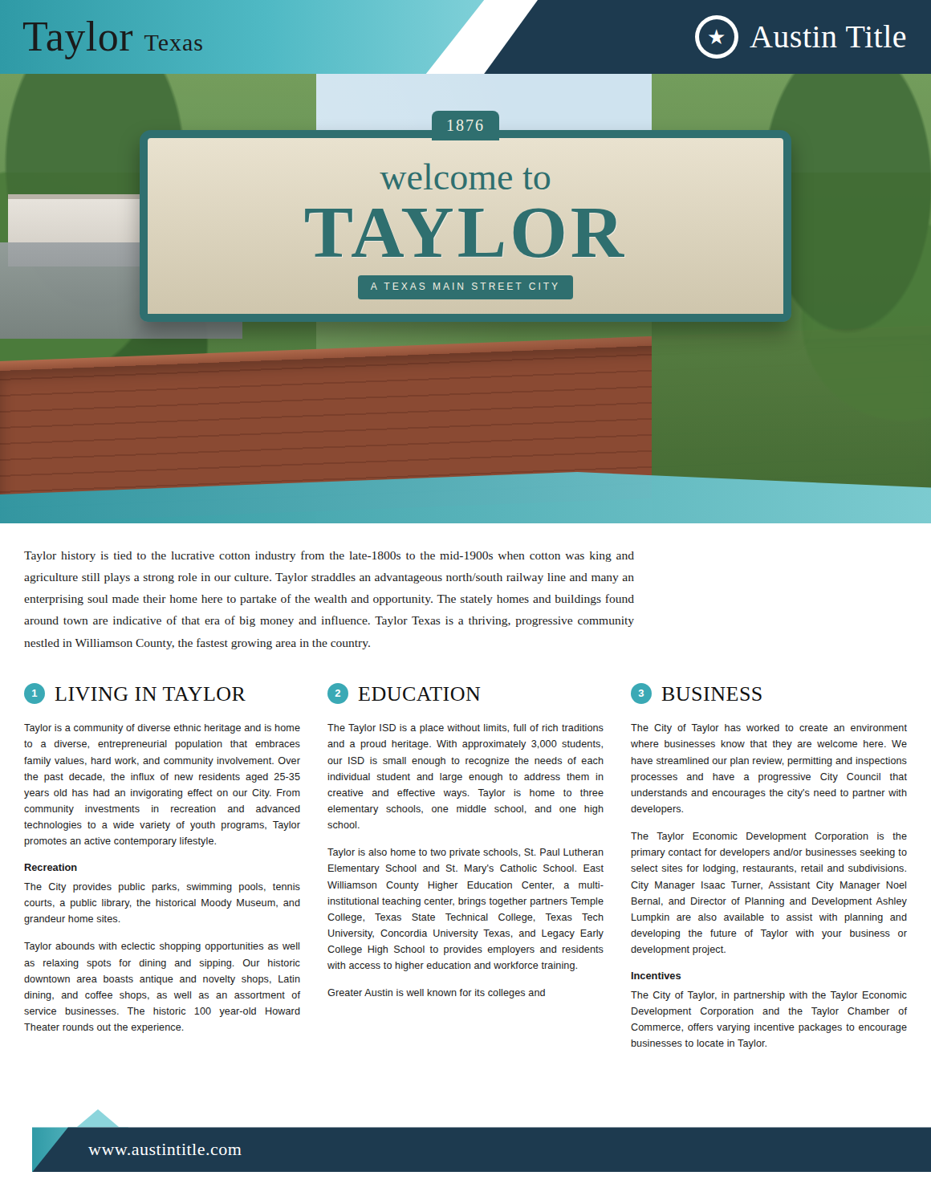Taylor Texas
Austin Title
1876
welcome to
TAYLOR
A TEXAS MAIN STREET CITY
Taylor history is tied to the lucrative cotton industry from the late-1800s to the mid-1900s when cotton was king and agriculture still plays a strong role in our culture. Taylor straddles an advantageous north/south railway line and many an enterprising soul made their home here to partake of the wealth and opportunity. The stately homes and buildings found around town are indicative of that era of big money and influence. Taylor Texas is a thriving, progressive community nestled in Williamson County, the fastest growing area in the country.
1 LIVING IN TAYLOR
Taylor is a community of diverse ethnic heritage and is home to a diverse, entrepreneurial population that embraces family values, hard work, and community involvement. Over the past decade, the influx of new residents aged 25-35 years old has had an invigorating effect on our City. From community investments in recreation and advanced technologies to a wide variety of youth programs, Taylor promotes an active contemporary lifestyle.
Recreation
The City provides public parks, swimming pools, tennis courts, a public library, the historical Moody Museum, and grandeur home sites.
Taylor abounds with eclectic shopping opportunities as well as relaxing spots for dining and sipping. Our historic downtown area boasts antique and novelty shops, Latin dining, and coffee shops, as well as an assortment of service businesses. The historic 100 year-old Howard Theater rounds out the experience.
2 EDUCATION
The Taylor ISD is a place without limits, full of rich traditions and a proud heritage. With approximately 3,000 students, our ISD is small enough to recognize the needs of each individual student and large enough to address them in creative and effective ways. Taylor is home to three elementary schools, one middle school, and one high school.
Taylor is also home to two private schools, St. Paul Lutheran Elementary School and St. Mary's Catholic School. East Williamson County Higher Education Center, a multi-institutional teaching center, brings together partners Temple College, Texas State Technical College, Texas Tech University, Concordia University Texas, and Legacy Early College High School to provides employers and residents with access to higher education and workforce training.
Greater Austin is well known for its colleges and
3 BUSINESS
The City of Taylor has worked to create an environment where businesses know that they are welcome here. We have streamlined our plan review, permitting and inspections processes and have a progressive City Council that understands and encourages the city's need to partner with developers.
The Taylor Economic Development Corporation is the primary contact for developers and/or businesses seeking to select sites for lodging, restaurants, retail and subdivisions. City Manager Isaac Turner, Assistant City Manager Noel Bernal, and Director of Planning and Development Ashley Lumpkin are also available to assist with planning and developing the future of Taylor with your business or development project.
Incentives
The City of Taylor, in partnership with the Taylor Economic Development Corporation and the Taylor Chamber of Commerce, offers varying incentive packages to encourage businesses to locate in Taylor.
www.austintitle.com